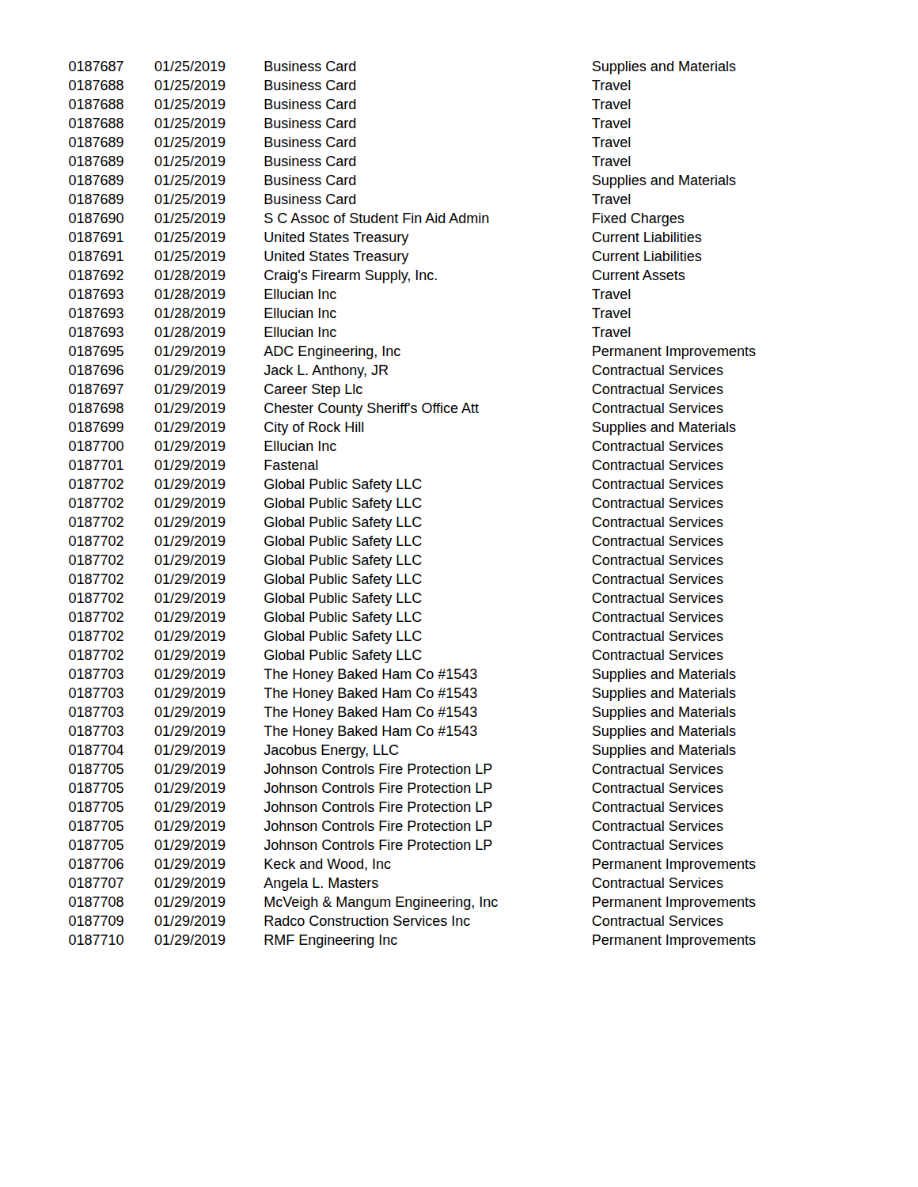| 0187687 | 01/25/2019 | Business Card | Supplies and Materials |
| 0187688 | 01/25/2019 | Business Card | Travel |
| 0187688 | 01/25/2019 | Business Card | Travel |
| 0187688 | 01/25/2019 | Business Card | Travel |
| 0187689 | 01/25/2019 | Business Card | Travel |
| 0187689 | 01/25/2019 | Business Card | Travel |
| 0187689 | 01/25/2019 | Business Card | Supplies and Materials |
| 0187689 | 01/25/2019 | Business Card | Travel |
| 0187690 | 01/25/2019 | S C Assoc of Student Fin Aid Admin | Fixed Charges |
| 0187691 | 01/25/2019 | United States Treasury | Current Liabilities |
| 0187691 | 01/25/2019 | United States Treasury | Current Liabilities |
| 0187692 | 01/28/2019 | Craig's Firearm Supply, Inc. | Current Assets |
| 0187693 | 01/28/2019 | Ellucian Inc | Travel |
| 0187693 | 01/28/2019 | Ellucian Inc | Travel |
| 0187693 | 01/28/2019 | Ellucian Inc | Travel |
| 0187695 | 01/29/2019 | ADC Engineering, Inc | Permanent Improvements |
| 0187696 | 01/29/2019 | Jack L. Anthony, JR | Contractual Services |
| 0187697 | 01/29/2019 | Career Step Llc | Contractual Services |
| 0187698 | 01/29/2019 | Chester County Sheriff's Office Att | Contractual Services |
| 0187699 | 01/29/2019 | City of Rock Hill | Supplies and Materials |
| 0187700 | 01/29/2019 | Ellucian Inc | Contractual Services |
| 0187701 | 01/29/2019 | Fastenal | Contractual Services |
| 0187702 | 01/29/2019 | Global Public Safety LLC | Contractual Services |
| 0187702 | 01/29/2019 | Global Public Safety LLC | Contractual Services |
| 0187702 | 01/29/2019 | Global Public Safety LLC | Contractual Services |
| 0187702 | 01/29/2019 | Global Public Safety LLC | Contractual Services |
| 0187702 | 01/29/2019 | Global Public Safety LLC | Contractual Services |
| 0187702 | 01/29/2019 | Global Public Safety LLC | Contractual Services |
| 0187702 | 01/29/2019 | Global Public Safety LLC | Contractual Services |
| 0187702 | 01/29/2019 | Global Public Safety LLC | Contractual Services |
| 0187702 | 01/29/2019 | Global Public Safety LLC | Contractual Services |
| 0187702 | 01/29/2019 | Global Public Safety LLC | Contractual Services |
| 0187703 | 01/29/2019 | The Honey Baked Ham Co #1543 | Supplies and Materials |
| 0187703 | 01/29/2019 | The Honey Baked Ham Co #1543 | Supplies and Materials |
| 0187703 | 01/29/2019 | The Honey Baked Ham Co #1543 | Supplies and Materials |
| 0187703 | 01/29/2019 | The Honey Baked Ham Co #1543 | Supplies and Materials |
| 0187704 | 01/29/2019 | Jacobus Energy, LLC | Supplies and Materials |
| 0187705 | 01/29/2019 | Johnson Controls Fire Protection LP | Contractual Services |
| 0187705 | 01/29/2019 | Johnson Controls Fire Protection LP | Contractual Services |
| 0187705 | 01/29/2019 | Johnson Controls Fire Protection LP | Contractual Services |
| 0187705 | 01/29/2019 | Johnson Controls Fire Protection LP | Contractual Services |
| 0187705 | 01/29/2019 | Johnson Controls Fire Protection LP | Contractual Services |
| 0187706 | 01/29/2019 | Keck and Wood, Inc | Permanent Improvements |
| 0187707 | 01/29/2019 | Angela L. Masters | Contractual Services |
| 0187708 | 01/29/2019 | McVeigh & Mangum Engineering, Inc | Permanent Improvements |
| 0187709 | 01/29/2019 | Radco Construction Services Inc | Contractual Services |
| 0187710 | 01/29/2019 | RMF Engineering Inc | Permanent Improvements |